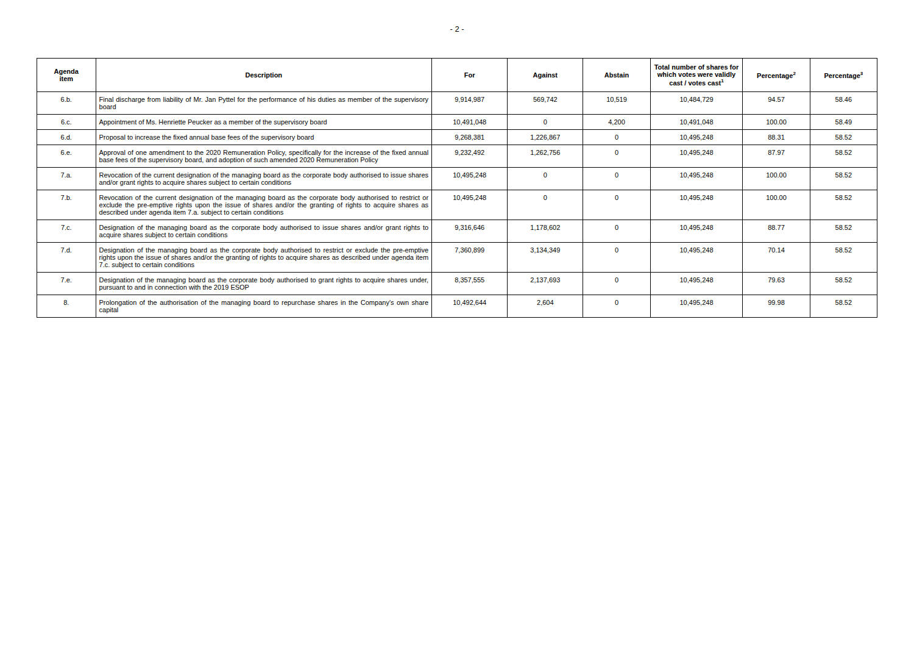- 2 -
| Agenda item | Description | For | Against | Abstain | Total number of shares for which votes were validly cast / votes cast 1 | Percentage 2 | Percentage 3 |
| --- | --- | --- | --- | --- | --- | --- | --- |
| 6.b. | Final discharge from liability of Mr. Jan Pyttel for the performance of his duties as member of the supervisory board | 9,914,987 | 569,742 | 10,519 | 10,484,729 | 94.57 | 58.46 |
| 6.c. | Appointment of Ms. Henriette Peucker as a member of the supervisory board | 10,491,048 | 0 | 4,200 | 10,491,048 | 100.00 | 58.49 |
| 6.d. | Proposal to increase the fixed annual base fees of the supervisory board | 9,268,381 | 1,226,867 | 0 | 10,495,248 | 88.31 | 58.52 |
| 6.e. | Approval of one amendment to the 2020 Remuneration Policy, specifically for the increase of the fixed annual base fees of the supervisory board, and adoption of such amended 2020 Remuneration Policy | 9,232,492 | 1,262,756 | 0 | 10,495,248 | 87.97 | 58.52 |
| 7.a. | Revocation of the current designation of the managing board as the corporate body authorised to issue shares and/or grant rights to acquire shares subject to certain conditions | 10,495,248 | 0 | 0 | 10,495,248 | 100.00 | 58.52 |
| 7.b. | Revocation of the current designation of the managing board as the corporate body authorised to restrict or exclude the pre-emptive rights upon the issue of shares and/or the granting of rights to acquire shares as described under agenda item 7.a. subject to certain conditions | 10,495,248 | 0 | 0 | 10,495,248 | 100.00 | 58.52 |
| 7.c. | Designation of the managing board as the corporate body authorised to issue shares and/or grant rights to acquire shares subject to certain conditions | 9,316,646 | 1,178,602 | 0 | 10,495,248 | 88.77 | 58.52 |
| 7.d. | Designation of the managing board as the corporate body authorised to restrict or exclude the pre-emptive rights upon the issue of shares and/or the granting of rights to acquire shares as described under agenda item 7.c. subject to certain conditions | 7,360,899 | 3,134,349 | 0 | 10,495,248 | 70.14 | 58.52 |
| 7.e. | Designation of the managing board as the corporate body authorised to grant rights to acquire shares under, pursuant to and in connection with the 2019 ESOP | 8,357,555 | 2,137,693 | 0 | 10,495,248 | 79.63 | 58.52 |
| 8. | Prolongation of the authorisation of the managing board to repurchase shares in the Company's own share capital | 10,492,644 | 2,604 | 0 | 10,495,248 | 99.98 | 58.52 |